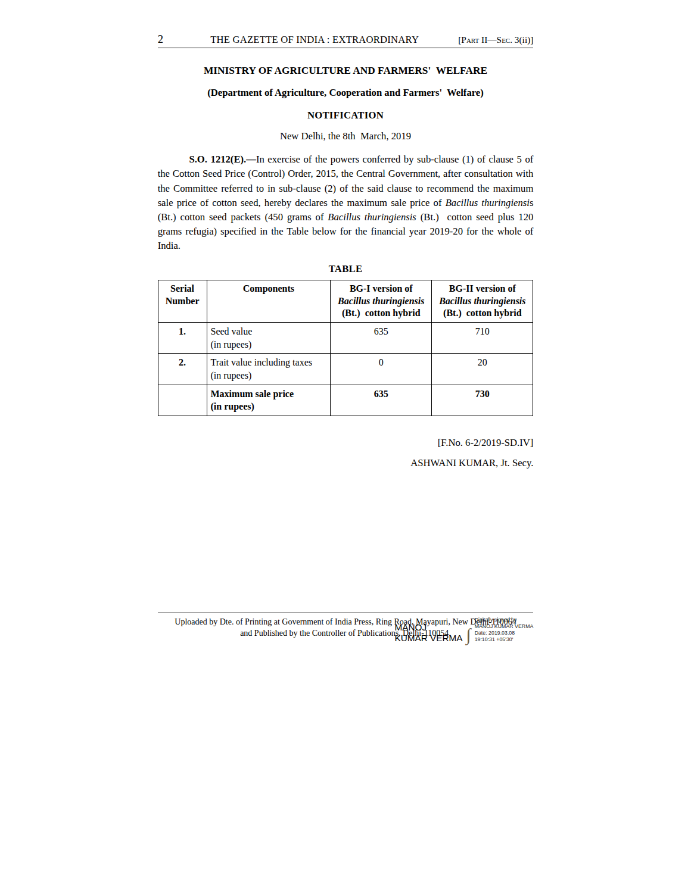2
THE GAZETTE OF INDIA : EXTRAORDINARY
[Part II—Sec. 3(ii)]
MINISTRY OF AGRICULTURE AND FARMERS' WELFARE
(Department of Agriculture, Cooperation and Farmers' Welfare)
NOTIFICATION
New Delhi, the 8th March, 2019
S.O. 1212(E).—In exercise of the powers conferred by sub-clause (1) of clause 5 of the Cotton Seed Price (Control) Order, 2015, the Central Government, after consultation with the Committee referred to in sub-clause (2) of the said clause to recommend the maximum sale price of cotton seed, hereby declares the maximum sale price of Bacillus thuringiensis (Bt.) cotton seed packets (450 grams of Bacillus thuringiensis (Bt.) cotton seed plus 120 grams refugia) specified in the Table below for the financial year 2019-20 for the whole of India.
TABLE
| Serial Number | Components | BG-I version of Bacillus thuringiensis (Bt.) cotton hybrid | BG-II version of Bacillus thuringiensis (Bt.) cotton hybrid |
| --- | --- | --- | --- |
| 1. | Seed value (in rupees) | 635 | 710 |
| 2. | Trait value including taxes (in rupees) | 0 | 20 |
| | Maximum sale price (in rupees) | 635 | 730 |
[F.No. 6-2/2019-SD.IV]
ASHWANI KUMAR, Jt. Secy.
Uploaded by Dte. of Printing at Government of India Press, Ring Road, Mayapuri, New Delhi-110064
and Published by the Controller of Publications, Delhi-110054.
MANOJ
KUMAR VERMA
∫
Digitally signed by
MANOJ KUMAR VERMA
Date: 2019.03.08
19:10:31 +05'30'